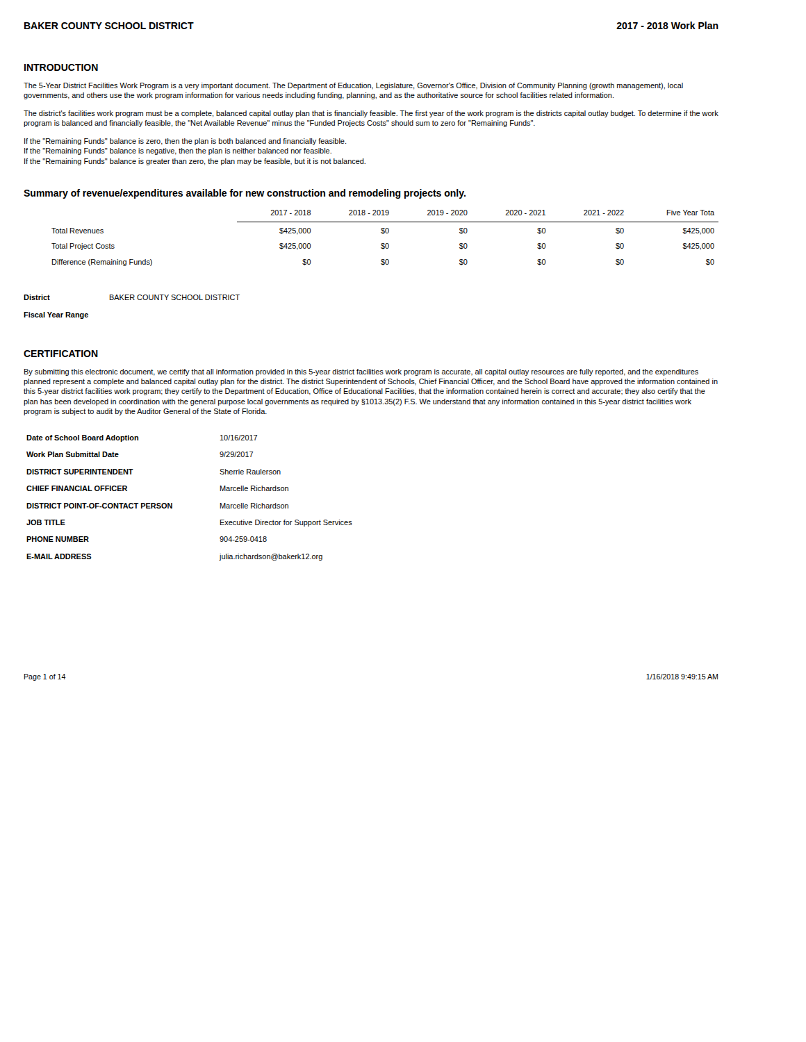BAKER COUNTY SCHOOL DISTRICT 2017 - 2018 Work Plan
INTRODUCTION
The 5-Year District Facilities Work Program is a very important document. The Department of Education, Legislature, Governor's Office, Division of Community Planning (growth management), local governments, and others use the work program information for various needs including funding, planning, and as the authoritative source for school facilities related information.
The district's facilities work program must be a complete, balanced capital outlay plan that is financially feasible. The first year of the work program is the districts capital outlay budget. To determine if the work program is balanced and financially feasible, the "Net Available Revenue" minus the "Funded Projects Costs" should sum to zero for "Remaining Funds".
If the "Remaining Funds" balance is zero, then the plan is both balanced and financially feasible.
If the "Remaining Funds" balance is negative, then the plan is neither balanced nor feasible.
If the "Remaining Funds" balance is greater than zero, the plan may be feasible, but it is not balanced.
Summary of revenue/expenditures available for new construction and remodeling projects only.
| | 2017 - 2018 | 2018 - 2019 | 2019 - 2020 | 2020 - 2021 | 2021 - 2022 | Five Year Tota |
| --- | --- | --- | --- | --- | --- | --- |
| Total Revenues | $425,000 | $0 | $0 | $0 | $0 | $425,000 |
| Total Project Costs | $425,000 | $0 | $0 | $0 | $0 | $425,000 |
| Difference (Remaining Funds) | $0 | $0 | $0 | $0 | $0 | $0 |
District BAKER COUNTY SCHOOL DISTRICT
Fiscal Year Range
CERTIFICATION
By submitting this electronic document, we certify that all information provided in this 5-year district facilities work program is accurate, all capital outlay resources are fully reported, and the expenditures planned represent a complete and balanced capital outlay plan for the district. The district Superintendent of Schools, Chief Financial Officer, and the School Board have approved the information contained in this 5-year district facilities work program; they certify to the Department of Education, Office of Educational Facilities, that the information contained herein is correct and accurate; they also certify that the plan has been developed in coordination with the general purpose local governments as required by §1013.35(2) F.S. We understand that any information contained in this 5-year district facilities work program is subject to audit by the Auditor General of the State of Florida.
| Date of School Board Adoption | 10/16/2017 |
| Work Plan Submittal Date | 9/29/2017 |
| District Superintendent | Sherrie Raulerson |
| Chief Financial Officer | Marcelle Richardson |
| District Point-of-Contact Person | Marcelle Richardson |
| Job Title | Executive Director for Support Services |
| Phone Number | 904-259-0418 |
| E-Mail Address | julia.richardson@bakerk12.org |
Page 1 of 14 1/16/2018 9:49:15 AM